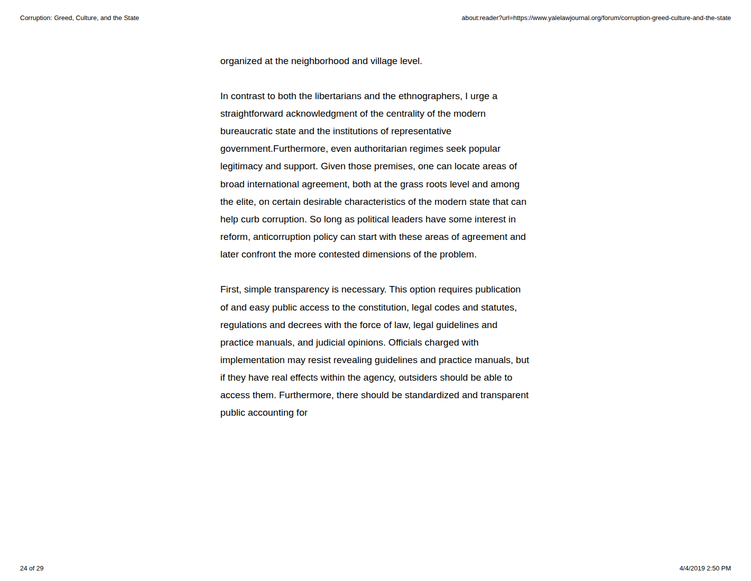Corruption: Greed, Culture, and the State about:reader?url=https://www.yalelawjournal.org/forum/corruption-greed-culture-and-the-state
organized at the neighborhood and village level.
In contrast to both the libertarians and the ethnographers, I urge a straightforward acknowledgment of the centrality of the modern bureaucratic state and the institutions of representative government.Furthermore, even authoritarian regimes seek popular legitimacy and support. Given those premises, one can locate areas of broad international agreement, both at the grass roots level and among the elite, on certain desirable characteristics of the modern state that can help curb corruption. So long as political leaders have some interest in reform, anticorruption policy can start with these areas of agreement and later confront the more contested dimensions of the problem.
First, simple transparency is necessary. This option requires publication of and easy public access to the constitution, legal codes and statutes, regulations and decrees with the force of law, legal guidelines and practice manuals, and judicial opinions. Officials charged with implementation may resist revealing guidelines and practice manuals, but if they have real effects within the agency, outsiders should be able to access them. Furthermore, there should be standardized and transparent public accounting for
24 of 29 4/4/2019 2:50 PM